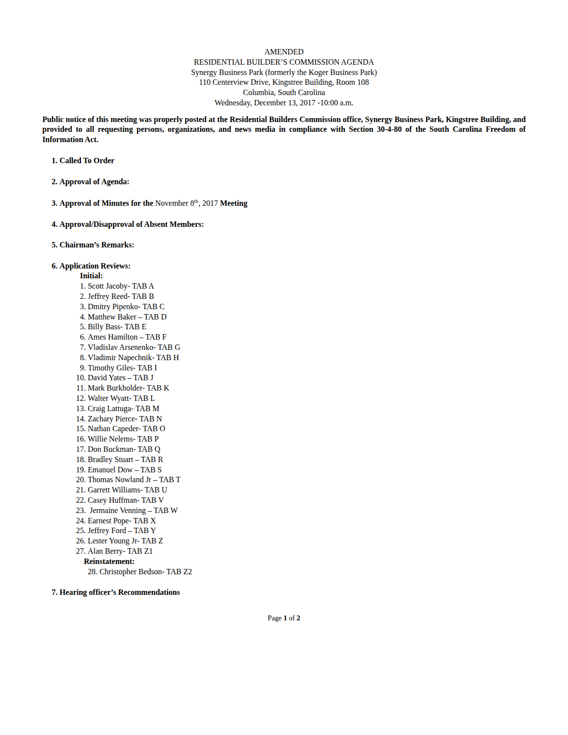AMENDED
RESIDENTIAL BUILDER’S COMMISSION AGENDA
Synergy Business Park (formerly the Koger Business Park)
110 Centerview Drive, Kingstree Building, Room 108
Columbia, South Carolina
Wednesday, December 13, 2017 -10:00 a.m.
Public notice of this meeting was properly posted at the Residential Builders Commission office, Synergy Business Park, Kingstree Building, and provided to all requesting persons, organizations, and news media in compliance with Section 30-4-80 of the South Carolina Freedom of Information Act.
Called To Order
Approval of Agenda:
Approval of Minutes for the November 8th, 2017 Meeting
Approval/Disapproval of Absent Members:
Chairman’s Remarks:
Application Reviews:
Initial:
Scott Jacoby- TAB A
Jeffrey Reed- TAB B
Dmitry Pipenko- TAB C
Matthew Baker – TAB D
Billy Bass- TAB E
Ames Hamilton – TAB F
Vladislav Arsenenko- TAB G
Vladimir Napechnik- TAB H
Timothy Giles- TAB I
David Yates – TAB J
Mark Burkholder- TAB K
Walter Wyatt- TAB L
Craig Lattuga- TAB M
Zachary Pierce- TAB N
Nathan Capeder- TAB O
Willie Nelems- TAB P
Don Buckman- TAB Q
Bradley Stuart – TAB R
Emanuel Dow – TAB S
Thomas Nowland Jr – TAB T
Garrett Williams- TAB U
Casey Huffman- TAB V
Jermaine Venning – TAB W
Earnest Pope- TAB X
Jeffrey Ford – TAB Y
Lester Young Jr- TAB Z
Alan Berry- TAB Z1
Reinstatement:
28. Christopher Bedson- TAB Z2
Hearing officer’s Recommendations
Page 1 of 2